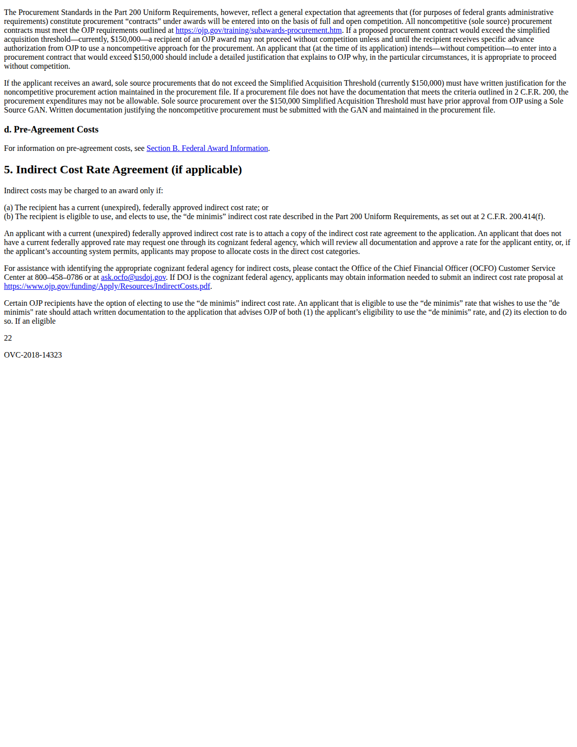The Procurement Standards in the Part 200 Uniform Requirements, however, reflect a general expectation that agreements that (for purposes of federal grants administrative requirements) constitute procurement “contracts” under awards will be entered into on the basis of full and open competition. All noncompetitive (sole source) procurement contracts must meet the OJP requirements outlined at https://ojp.gov/training/subawards-procurement.htm. If a proposed procurement contract would exceed the simplified acquisition threshold—currently, $150,000—a recipient of an OJP award may not proceed without competition unless and until the recipient receives specific advance authorization from OJP to use a noncompetitive approach for the procurement. An applicant that (at the time of its application) intends—without competition—to enter into a procurement contract that would exceed $150,000 should include a detailed justification that explains to OJP why, in the particular circumstances, it is appropriate to proceed without competition.
If the applicant receives an award, sole source procurements that do not exceed the Simplified Acquisition Threshold (currently $150,000) must have written justification for the noncompetitive procurement action maintained in the procurement file. If a procurement file does not have the documentation that meets the criteria outlined in 2 C.F.R. 200, the procurement expenditures may not be allowable. Sole source procurement over the $150,000 Simplified Acquisition Threshold must have prior approval from OJP using a Sole Source GAN. Written documentation justifying the noncompetitive procurement must be submitted with the GAN and maintained in the procurement file.
d. Pre-Agreement Costs
For information on pre-agreement costs, see Section B. Federal Award Information.
5. Indirect Cost Rate Agreement (if applicable)
Indirect costs may be charged to an award only if:
(a) The recipient has a current (unexpired), federally approved indirect cost rate; or
(b) The recipient is eligible to use, and elects to use, the “de minimis” indirect cost rate described in the Part 200 Uniform Requirements, as set out at 2 C.F.R. 200.414(f).
An applicant with a current (unexpired) federally approved indirect cost rate is to attach a copy of the indirect cost rate agreement to the application. An applicant that does not have a current federally approved rate may request one through its cognizant federal agency, which will review all documentation and approve a rate for the applicant entity, or, if the applicant’s accounting system permits, applicants may propose to allocate costs in the direct cost categories.
For assistance with identifying the appropriate cognizant federal agency for indirect costs, please contact the Office of the Chief Financial Officer (OCFO) Customer Service Center at 800–458–0786 or at ask.ocfo@usdoj.gov. If DOJ is the cognizant federal agency, applicants may obtain information needed to submit an indirect cost rate proposal at https://www.ojp.gov/funding/Apply/Resources/IndirectCosts.pdf.
Certain OJP recipients have the option of electing to use the “de minimis” indirect cost rate. An applicant that is eligible to use the “de minimis” rate that wishes to use the "de minimis" rate should attach written documentation to the application that advises OJP of both (1) the applicant’s eligibility to use the “de minimis” rate, and (2) its election to do so. If an eligible
22
OVC-2018-14323